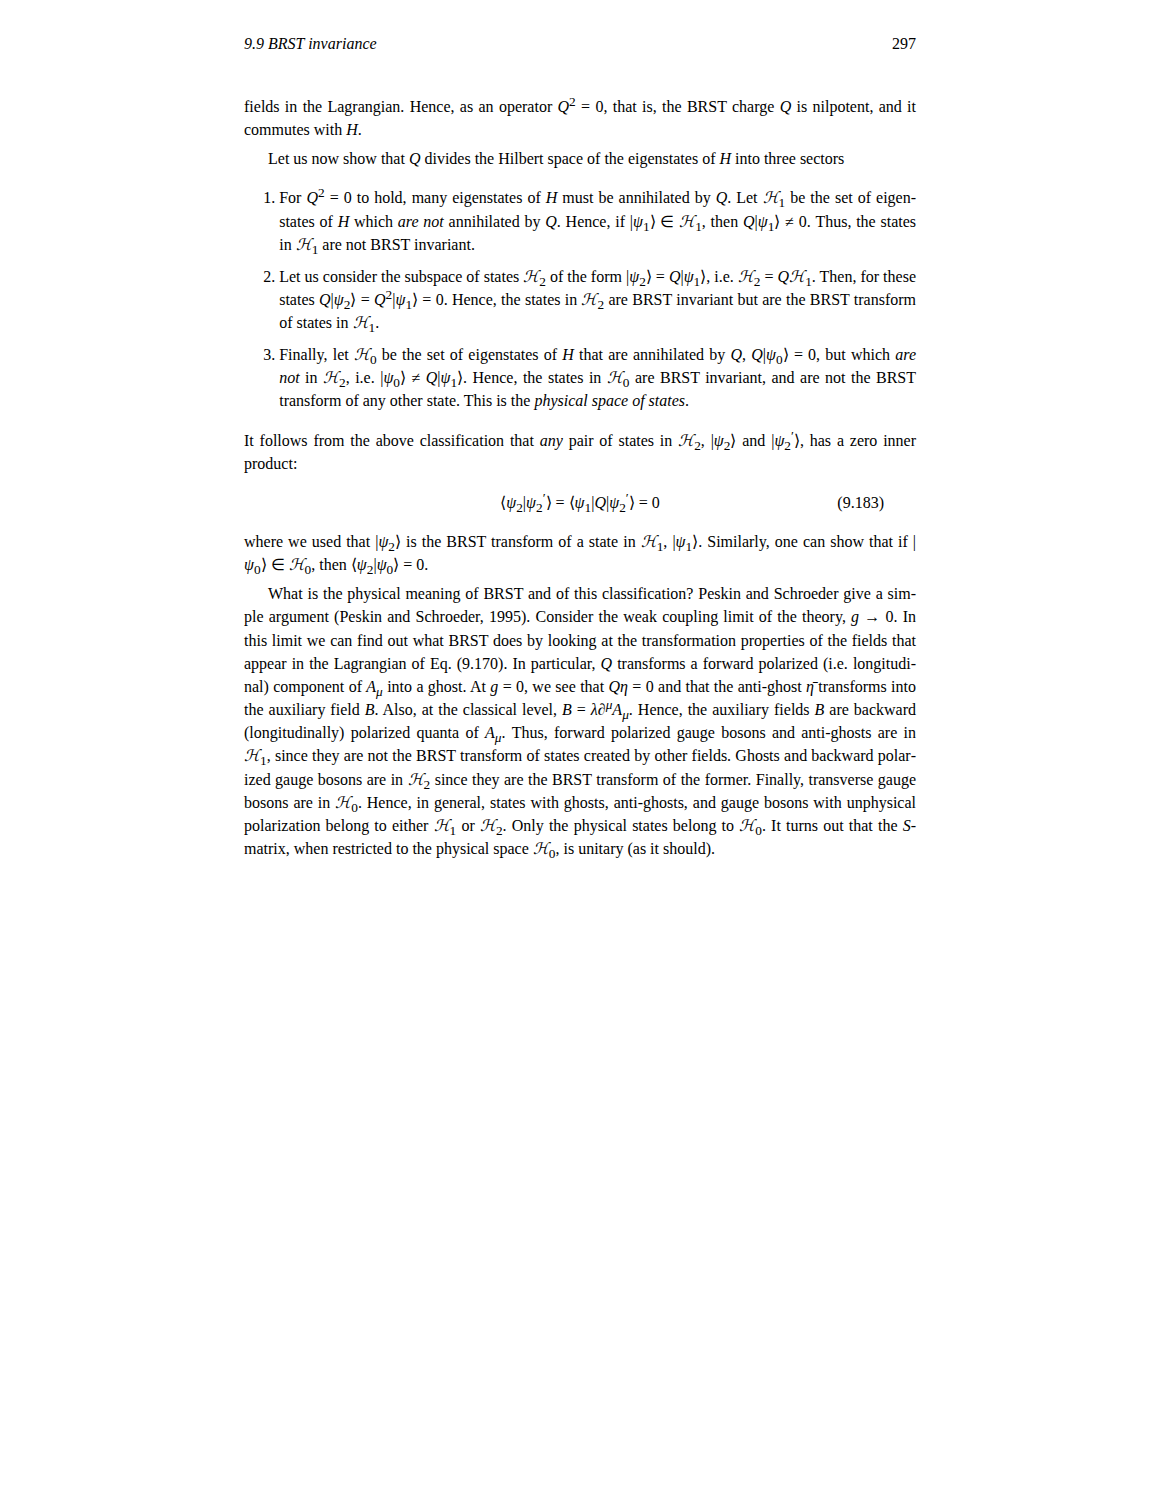9.9 BRST invariance 297
fields in the Lagrangian. Hence, as an operator Q2 = 0, that is, the BRST charge Q is nilpotent, and it commutes with H.
Let us now show that Q divides the Hilbert space of the eigenstates of H into three sectors
For Q2 = 0 to hold, many eigenstates of H must be annihilated by Q. Let ℋ1 be the set of eigenstates of H which are not annihilated by Q. Hence, if |ψ1⟩ ∈ ℋ1, then Q|ψ1⟩ ≠ 0. Thus, the states in ℋ1 are not BRST invariant.
Let us consider the subspace of states ℋ2 of the form |ψ2⟩ = Q|ψ1⟩, i.e. ℋ2 = Qℋ1. Then, for these states Q|ψ2⟩ = Q2|ψ1⟩ = 0. Hence, the states in ℋ2 are BRST invariant but are the BRST transform of states in ℋ1.
Finally, let ℋ0 be the set of eigenstates of H that are annihilated by Q, Q|ψ0⟩ = 0, but which are not in ℋ2, i.e. |ψ0⟩ ≠ Q|ψ1⟩. Hence, the states in ℋ0 are BRST invariant, and are not the BRST transform of any other state. This is the physical space of states.
It follows from the above classification that any pair of states in ℋ2, |ψ2⟩ and |ψ2′⟩, has a zero inner product:
⟨ψ2|ψ2′⟩ = ⟨ψ1|Q|ψ2′⟩ = 0 (9.183)
where we used that |ψ2⟩ is the BRST transform of a state in ℋ1, |ψ1⟩. Similarly, one can show that if |ψ0⟩ ∈ ℋ0, then ⟨ψ2|ψ0⟩ = 0.
What is the physical meaning of BRST and of this classification? Peskin and Schroeder give a simple argument (Peskin and Schroeder, 1995). Consider the weak coupling limit of the theory, g → 0. In this limit we can find out what BRST does by looking at the transformation properties of the fields that appear in the Lagrangian of Eq. (9.170). In particular, Q transforms a forward polarized (i.e. longitudinal) component of Aμ into a ghost. At g = 0, we see that Qη = 0 and that the anti-ghost η̄ transforms into the auxiliary field B. Also, at the classical level, B = λ∂μAμ. Hence, the auxiliary fields B are backward (longitudinally) polarized quanta of Aμ. Thus, forward polarized gauge bosons and anti-ghosts are in ℋ1, since they are not the BRST transform of states created by other fields. Ghosts and backward polarized gauge bosons are in ℋ2 since they are the BRST transform of the former. Finally, transverse gauge bosons are in ℋ0. Hence, in general, states with ghosts, anti-ghosts, and gauge bosons with unphysical polarization belong to either ℋ1 or ℋ2. Only the physical states belong to ℋ0. It turns out that the S-matrix, when restricted to the physical space ℋ0, is unitary (as it should).